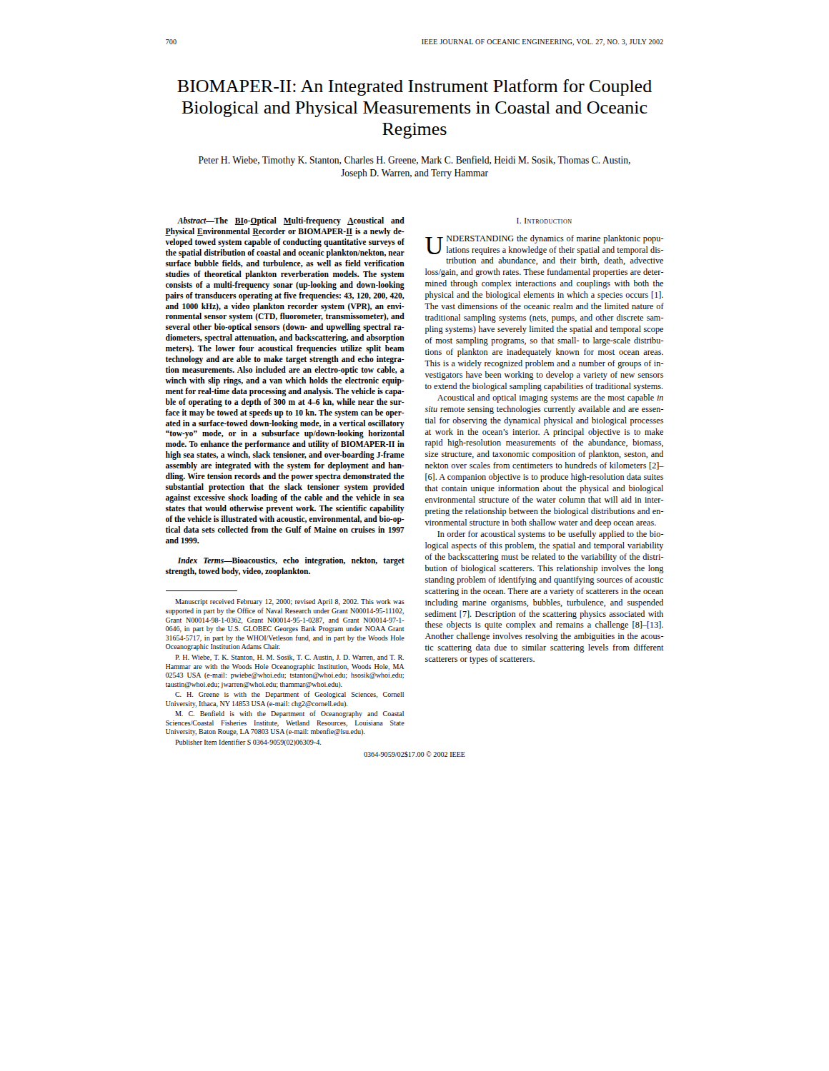700 IEEE JOURNAL OF OCEANIC ENGINEERING, VOL. 27, NO. 3, JULY 2002
BIOMAPER-II: An Integrated Instrument Platform for Coupled Biological and Physical Measurements in Coastal and Oceanic Regimes
Peter H. Wiebe, Timothy K. Stanton, Charles H. Greene, Mark C. Benfield, Heidi M. Sosik, Thomas C. Austin,
Joseph D. Warren, and Terry Hammar
Abstract—The BIo-Optical Multi-frequency Acoustical and Physical Environmental Recorder or BIOMAPER-II is a newly developed towed system capable of conducting quantitative surveys of the spatial distribution of coastal and oceanic plankton/nekton, near surface bubble fields, and turbulence, as well as field verification studies of theoretical plankton reverberation models. The system consists of a multi-frequency sonar (up-looking and down-looking pairs of transducers operating at five frequencies: 43, 120, 200, 420, and 1000 kHz), a video plankton recorder system (VPR), an environmental sensor system (CTD, fluorometer, transmissometer), and several other bio-optical sensors (down- and upwelling spectral radiometers, spectral attenuation, and backscattering, and absorption meters). The lower four acoustical frequencies utilize split beam technology and are able to make target strength and echo integration measurements. Also included are an electro-optic tow cable, a winch with slip rings, and a van which holds the electronic equipment for real-time data processing and analysis. The vehicle is capable of operating to a depth of 300 m at 4–6 kn, while near the surface it may be towed at speeds up to 10 kn. The system can be operated in a surface-towed down-looking mode, in a vertical oscillatory “tow-yo” mode, or in a subsurface up/down-looking horizontal mode. To enhance the performance and utility of BIOMAPER-II in high sea states, a winch, slack tensioner, and over-boarding J-frame assembly are integrated with the system for deployment and handling. Wire tension records and the power spectra demonstrated the substantial protection that the slack tensioner system provided against excessive shock loading of the cable and the vehicle in sea states that would otherwise prevent work. The scientific capability of the vehicle is illustrated with acoustic, environmental, and bio-optical data sets collected from the Gulf of Maine on cruises in 1997 and 1999.
Index Terms—Bioacoustics, echo integration, nekton, target strength, towed body, video, zooplankton.
Manuscript received February 12, 2000; revised April 8, 2002. This work was supported in part by the Office of Naval Research under Grant N00014-95-11102, Grant N00014-98-1-0362, Grant N00014-95-1-0287, and Grant N00014-97-1-0646, in part by the U.S. GLOBEC Georges Bank Program under NOAA Grant 31654-5717, in part by the WHOI/Vetleson fund, and in part by the Woods Hole Oceanographic Institution Adams Chair.
P. H. Wiebe, T. K. Stanton, H. M. Sosik, T. C. Austin, J. D. Warren, and T. R. Hammar are with the Woods Hole Oceanographic Institution, Woods Hole, MA 02543 USA (e-mail: pwiebe@whoi.edu; tstanton@whoi.edu; hsosik@whoi.edu; taustin@whoi.edu; jwarren@whoi.edu; thammar@whoi.edu).
C. H. Greene is with the Department of Geological Sciences, Cornell University, Ithaca, NY 14853 USA (e-mail: chg2@cornell.edu).
M. C. Benfield is with the Department of Oceanography and Coastal Sciences/Coastal Fisheries Institute, Wetland Resources, Louisiana State University, Baton Rouge, LA 70803 USA (e-mail: mbenfie@lsu.edu).
Publisher Item Identifier S 0364-9059(02)06309-4.
I. Introduction
UNDERSTANDING the dynamics of marine planktonic populations requires a knowledge of their spatial and temporal distribution and abundance, and their birth, death, advective loss/gain, and growth rates. These fundamental properties are determined through complex interactions and couplings with both the physical and the biological elements in which a species occurs [1]. The vast dimensions of the oceanic realm and the limited nature of traditional sampling systems (nets, pumps, and other discrete sampling systems) have severely limited the spatial and temporal scope of most sampling programs, so that small- to large-scale distributions of plankton are inadequately known for most ocean areas. This is a widely recognized problem and a number of groups of investigators have been working to develop a variety of new sensors to extend the biological sampling capabilities of traditional systems.
Acoustical and optical imaging systems are the most capable in situ remote sensing technologies currently available and are essential for observing the dynamical physical and biological processes at work in the ocean’s interior. A principal objective is to make rapid high-resolution measurements of the abundance, biomass, size structure, and taxonomic composition of plankton, seston, and nekton over scales from centimeters to hundreds of kilometers [2]–[6]. A companion objective is to produce high-resolution data suites that contain unique information about the physical and biological environmental structure of the water column that will aid in interpreting the relationship between the biological distributions and environmental structure in both shallow water and deep ocean areas.
In order for acoustical systems to be usefully applied to the biological aspects of this problem, the spatial and temporal variability of the backscattering must be related to the variability of the distribution of biological scatterers. This relationship involves the long standing problem of identifying and quantifying sources of acoustic scattering in the ocean. There are a variety of scatterers in the ocean including marine organisms, bubbles, turbulence, and suspended sediment [7]. Description of the scattering physics associated with these objects is quite complex and remains a challenge [8]–[13]. Another challenge involves resolving the ambiguities in the acoustic scattering data due to similar scattering levels from different scatterers or types of scatterers.
0364-9059/02$17.00 © 2002 IEEE